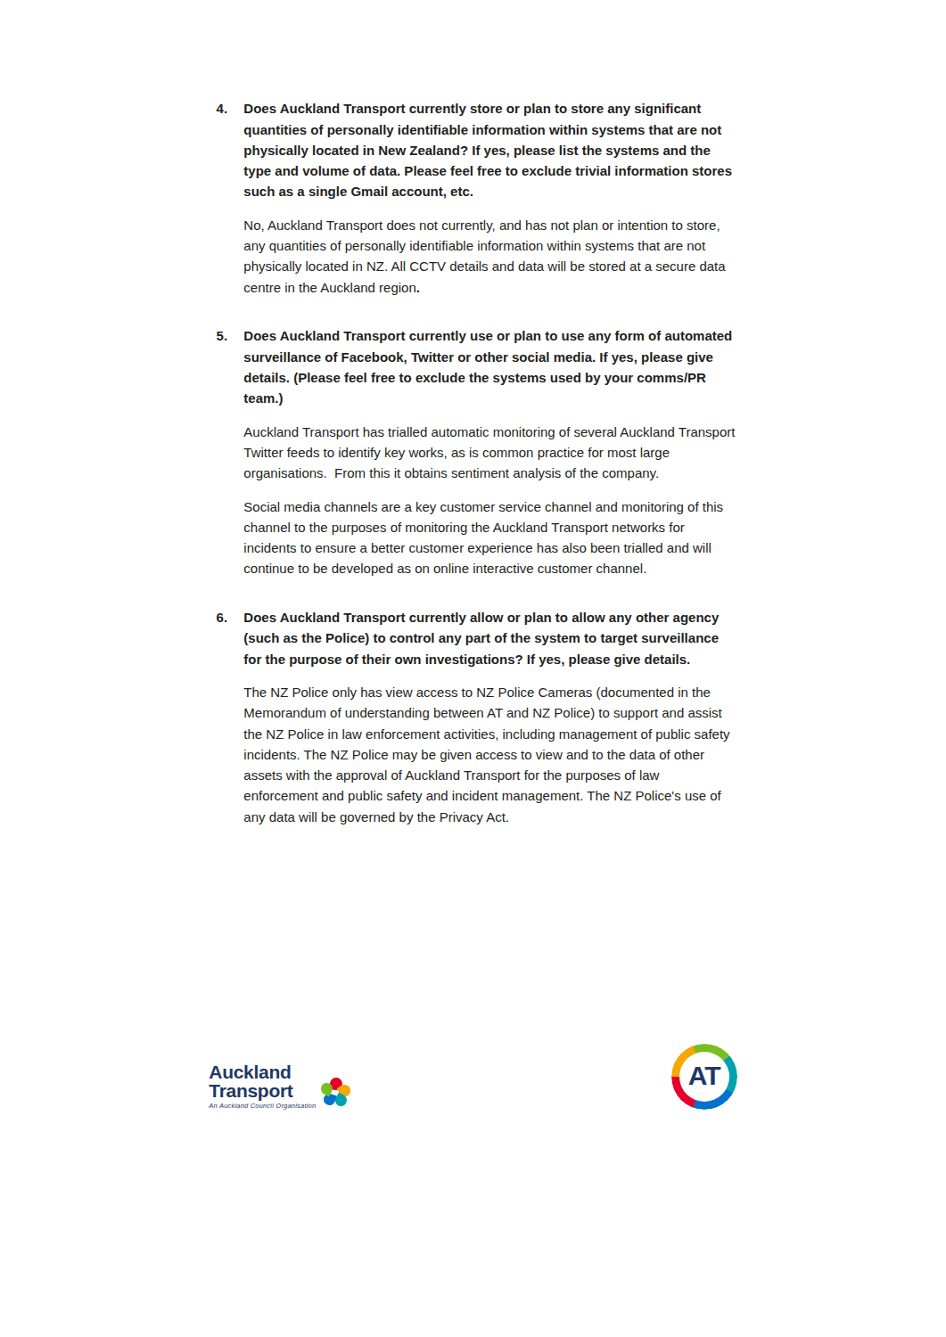Does Auckland Transport currently store or plan to store any significant quantities of personally identifiable information within systems that are not physically located in New Zealand? If yes, please list the systems and the type and volume of data. Please feel free to exclude trivial information stores such as a single Gmail account, etc.
No, Auckland Transport does not currently, and has not plan or intention to store, any quantities of personally identifiable information within systems that are not physically located in NZ. All CCTV details and data will be stored at a secure data centre in the Auckland region.
Does Auckland Transport currently use or plan to use any form of automated surveillance of Facebook, Twitter or other social media. If yes, please give details. (Please feel free to exclude the systems used by your comms/PR team.)
Auckland Transport has trialled automatic monitoring of several Auckland Transport Twitter feeds to identify key works, as is common practice for most large organisations. From this it obtains sentiment analysis of the company.
Social media channels are a key customer service channel and monitoring of this channel to the purposes of monitoring the Auckland Transport networks for incidents to ensure a better customer experience has also been trialled and will continue to be developed as on online interactive customer channel.
Does Auckland Transport currently allow or plan to allow any other agency (such as the Police) to control any part of the system to target surveillance for the purpose of their own investigations? If yes, please give details.
The NZ Police only has view access to NZ Police Cameras (documented in the Memorandum of understanding between AT and NZ Police) to support and assist the NZ Police in law enforcement activities, including management of public safety incidents. The NZ Police may be given access to view and to the data of other assets with the approval of Auckland Transport for the purposes of law enforcement and public safety and incident management. The NZ Police's use of any data will be governed by the Privacy Act.
Auckland Transport An Auckland Council Organisation
AT